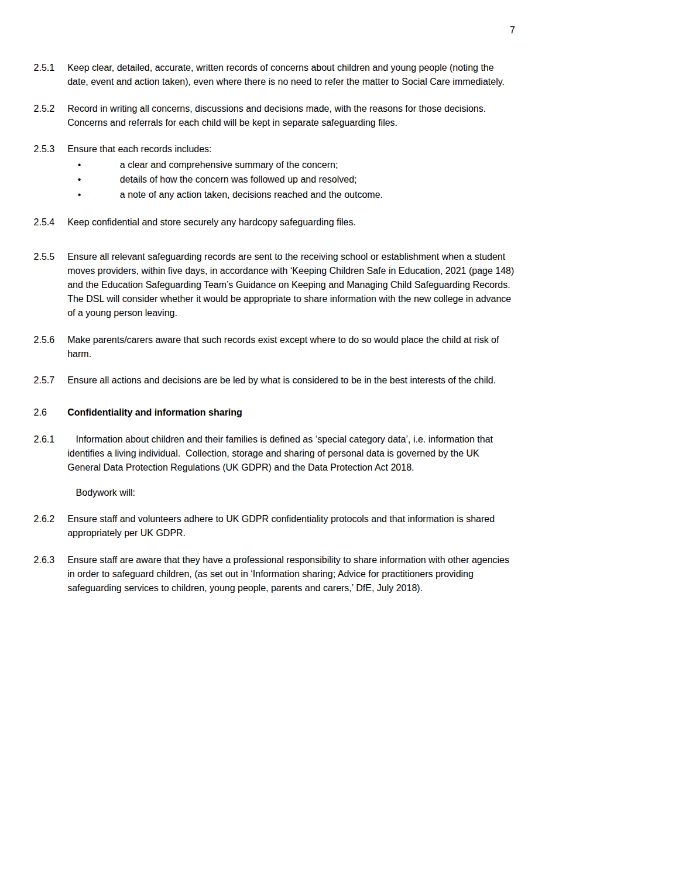7
2.5.1
Keep clear, detailed, accurate, written records of concerns about children and young people (noting the date, event and action taken), even where there is no need to refer the matter to Social Care immediately.
2.5.2
Record in writing all concerns, discussions and decisions made, with the reasons for those decisions. Concerns and referrals for each child will be kept in separate safeguarding files.
2.5.3
Ensure that each records includes:
•a clear and comprehensive summary of the concern;
•details of how the concern was followed up and resolved;
•a note of any action taken, decisions reached and the outcome.
2.5.4
Keep confidential and store securely any hardcopy safeguarding files.
2.5.5
Ensure all relevant safeguarding records are sent to the receiving school or establishment when a student moves providers, within five days, in accordance with ‘Keeping Children Safe in Education, 2021 (page 148) and the Education Safeguarding Team’s Guidance on Keeping and Managing Child Safeguarding Records. The DSL will consider whether it would be appropriate to share information with the new college in advance of a young person leaving.
2.5.6
Make parents/carers aware that such records exist except where to do so would place the child at risk of harm.
2.5.7
Ensure all actions and decisions are be led by what is considered to be in the best interests of the child.
2.6
Confidentiality and information sharing
2.6.1
Information about children and their families is defined as ‘special category data’, i.e. information that identifies a living individual. Collection, storage and sharing of personal data is governed by the UK General Data Protection Regulations (UK GDPR) and the Data Protection Act 2018.
Bodywork will:
2.6.2
Ensure staff and volunteers adhere to UK GDPR confidentiality protocols and that information is shared appropriately per UK GDPR.
2.6.3
Ensure staff are aware that they have a professional responsibility to share information with other agencies in order to safeguard children, (as set out in ‘Information sharing; Advice for practitioners providing safeguarding services to children, young people, parents and carers,’ DfE, July 2018).